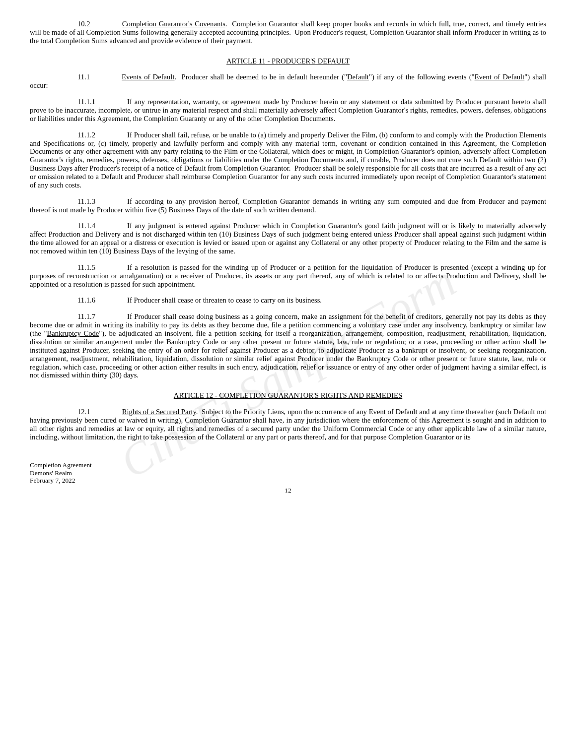CineFi Sample Form
10.2 Completion Guarantor's Covenants. Completion Guarantor shall keep proper books and records in which full, true, correct, and timely entries will be made of all Completion Sums following generally accepted accounting principles. Upon Producer's request, Completion Guarantor shall inform Producer in writing as to the total Completion Sums advanced and provide evidence of their payment.
ARTICLE 11 - PRODUCER'S DEFAULT
11.1 Events of Default. Producer shall be deemed to be in default hereunder ("Default") if any of the following events ("Event of Default") shall occur:
11.1.1 If any representation, warranty, or agreement made by Producer herein or any statement or data submitted by Producer pursuant hereto shall prove to be inaccurate, incomplete, or untrue in any material respect and shall materially adversely affect Completion Guarantor's rights, remedies, powers, defenses, obligations or liabilities under this Agreement, the Completion Guaranty or any of the other Completion Documents.
11.1.2 If Producer shall fail, refuse, or be unable to (a) timely and properly Deliver the Film, (b) conform to and comply with the Production Elements and Specifications or, (c) timely, properly and lawfully perform and comply with any material term, covenant or condition contained in this Agreement, the Completion Documents or any other agreement with any party relating to the Film or the Collateral, which does or might, in Completion Guarantor's opinion, adversely affect Completion Guarantor's rights, remedies, powers, defenses, obligations or liabilities under the Completion Documents and, if curable, Producer does not cure such Default within two (2) Business Days after Producer's receipt of a notice of Default from Completion Guarantor. Producer shall be solely responsible for all costs that are incurred as a result of any act or omission related to a Default and Producer shall reimburse Completion Guarantor for any such costs incurred immediately upon receipt of Completion Guarantor's statement of any such costs.
11.1.3 If according to any provision hereof, Completion Guarantor demands in writing any sum computed and due from Producer and payment thereof is not made by Producer within five (5) Business Days of the date of such written demand.
11.1.4 If any judgment is entered against Producer which in Completion Guarantor's good faith judgment will or is likely to materially adversely affect Production and Delivery and is not discharged within ten (10) Business Days of such judgment being entered unless Producer shall appeal against such judgment within the time allowed for an appeal or a distress or execution is levied or issued upon or against any Collateral or any other property of Producer relating to the Film and the same is not removed within ten (10) Business Days of the levying of the same.
11.1.5 If a resolution is passed for the winding up of Producer or a petition for the liquidation of Producer is presented (except a winding up for purposes of reconstruction or amalgamation) or a receiver of Producer, its assets or any part thereof, any of which is related to or affects Production and Delivery, shall be appointed or a resolution is passed for such appointment.
11.1.6 If Producer shall cease or threaten to cease to carry on its business.
11.1.7 If Producer shall cease doing business as a going concern, make an assignment for the benefit of creditors, generally not pay its debts as they become due or admit in writing its inability to pay its debts as they become due, file a petition commencing a voluntary case under any insolvency, bankruptcy or similar law (the "Bankruptcy Code"), be adjudicated an insolvent, file a petition seeking for itself a reorganization, arrangement, composition, readjustment, rehabilitation, liquidation, dissolution or similar arrangement under the Bankruptcy Code or any other present or future statute, law, rule or regulation; or a case, proceeding or other action shall be instituted against Producer, seeking the entry of an order for relief against Producer as a debtor, to adjudicate Producer as a bankrupt or insolvent, or seeking reorganization, arrangement, readjustment, rehabilitation, liquidation, dissolution or similar relief against Producer under the Bankruptcy Code or other present or future statute, law, rule or regulation, which case, proceeding or other action either results in such entry, adjudication, relief or issuance or entry of any other order of judgment having a similar effect, is not dismissed within thirty (30) days.
ARTICLE 12 - COMPLETION GUARANTOR'S RIGHTS AND REMEDIES
12.1 Rights of a Secured Party. Subject to the Priority Liens, upon the occurrence of any Event of Default and at any time thereafter (such Default not having previously been cured or waived in writing), Completion Guarantor shall have, in any jurisdiction where the enforcement of this Agreement is sought and in addition to all other rights and remedies at law or equity, all rights and remedies of a secured party under the Uniform Commercial Code or any other applicable law of a similar nature, including, without limitation, the right to take possession of the Collateral or any part or parts thereof, and for that purpose Completion Guarantor or its
Completion Agreement
Demons' Realm
February 7, 2022
12